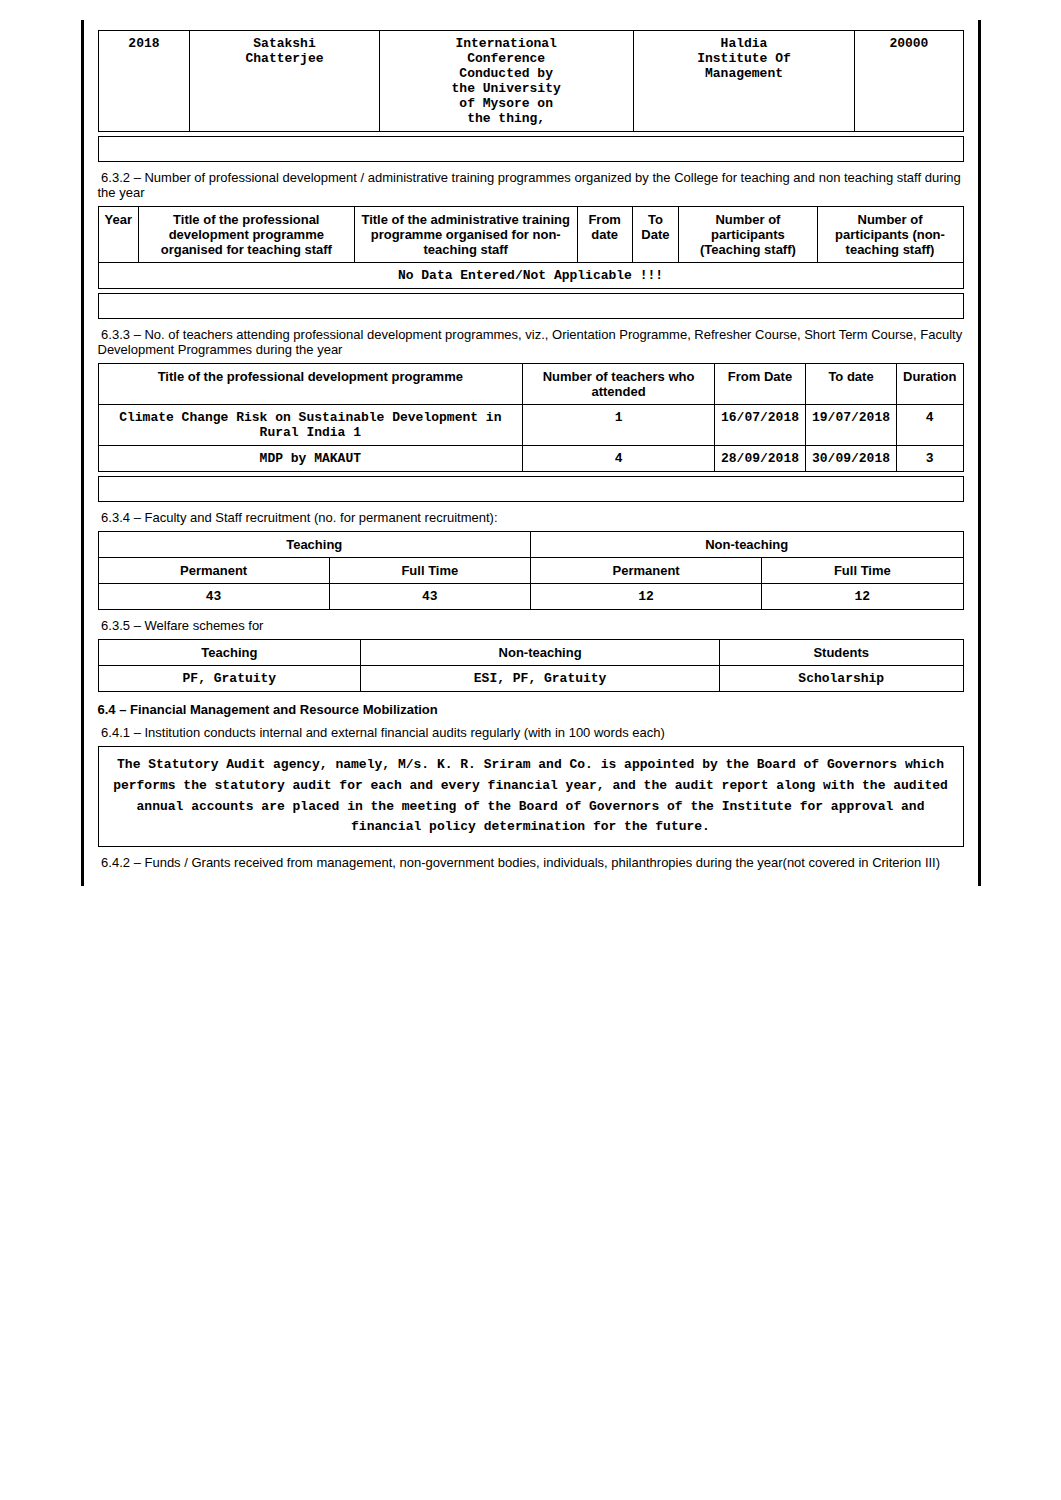| 2018 | Satakshi Chatterjee | International Conference Conducted by the University of Mysore on the thing, | Haldia Institute Of Management | 20000 |
6.3.2 – Number of professional development / administrative training programmes organized by the College for teaching and non teaching staff during the year
| Year | Title of the professional development programme organised for teaching staff | Title of the administrative training programme organised for non-teaching staff | From date | To Date | Number of participants (Teaching staff) | Number of participants (non-teaching staff) |
| --- | --- | --- | --- | --- | --- | --- |
| No Data Entered/Not Applicable !!! |
6.3.3 – No. of teachers attending professional development programmes, viz., Orientation Programme, Refresher Course, Short Term Course, Faculty Development Programmes during the year
| Title of the professional development programme | Number of teachers who attended | From Date | To date | Duration |
| --- | --- | --- | --- | --- |
| Climate Change Risk on Sustainable Development in Rural India 1 | 1 | 16/07/2018 | 19/07/2018 | 4 |
| MDP by MAKAUT | 4 | 28/09/2018 | 30/09/2018 | 3 |
6.3.4 – Faculty and Staff recruitment (no. for permanent recruitment):
| Teaching | Non-teaching |
| --- | --- |
| Permanent | Full Time | Permanent | Full Time |
| 43 | 43 | 12 | 12 |
6.3.5 – Welfare schemes for
| Teaching | Non-teaching | Students |
| --- | --- | --- |
| PF, Gratuity | ESI, PF, Gratuity | Scholarship |
6.4 – Financial Management and Resource Mobilization
6.4.1 – Institution conducts internal and external financial audits regularly (with in 100 words each)
| The Statutory Audit agency, namely, M/s. K. R. Sriram and Co. is appointed by the Board of Governors which performs the statutory audit for each and every financial year, and the audit report along with the audited annual accounts are placed in the meeting of the Board of Governors of the Institute for approval and financial policy determination for the future. |
6.4.2 – Funds / Grants received from management, non-government bodies, individuals, philanthropies during the year(not covered in Criterion III)